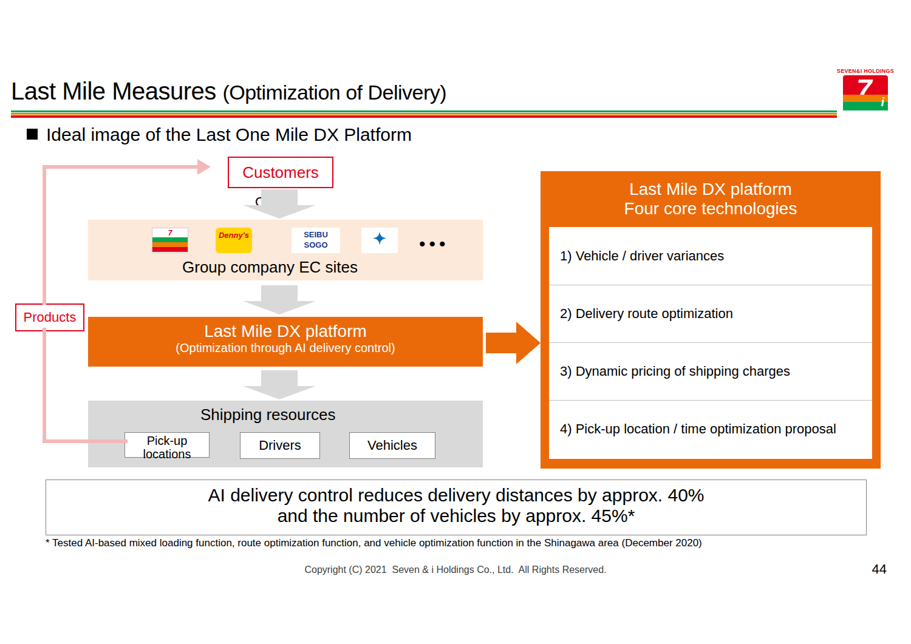Last Mile Measures (Optimization of Delivery)
SEVEN&I HOLDINGS
i
Ideal image of the Last One Mile DX Platform
Customers
Orders
7
Denny's
SEIBU
SOGO
✦
•••
Group company EC sites
Last Mile DX platform
(Optimization through AI delivery control)
Shipping resources
Pick-up
locations
Drivers
Vehicles
Products
Last Mile DX platform
Four core technologies
1) Vehicle / driver variances
2) Delivery route optimization
3) Dynamic pricing of shipping charges
4) Pick-up location / time optimization proposal
AI delivery control reduces delivery distances by approx. 40%
and the number of vehicles by approx. 45%*
* Tested AI-based mixed loading function, route optimization function, and vehicle optimization function in the Shinagawa area (December 2020)
Copyright (C) 2021 Seven & i Holdings Co., Ltd. All Rights Reserved.
44